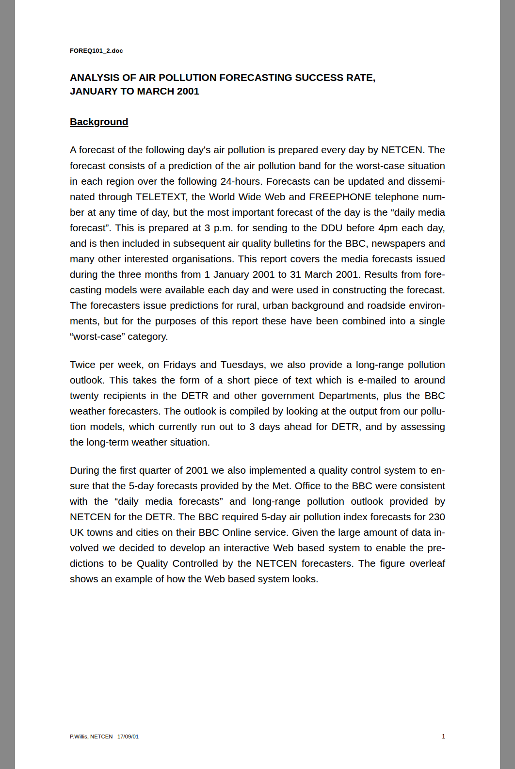FOREQ101_2.doc
Analysis of air pollution forecasting success rate,
January to March 2001
Background
A forecast of the following day's air pollution is prepared every day by NETCEN. The forecast consists of a prediction of the air pollution band for the worst-case situation in each region over the following 24-hours. Forecasts can be updated and disseminated through TELETEXT, the World Wide Web and FREEPHONE telephone number at any time of day, but the most important forecast of the day is the “daily media forecast”. This is prepared at 3 p.m. for sending to the DDU before 4pm each day, and is then included in subsequent air quality bulletins for the BBC, newspapers and many other interested organisations. This report covers the media forecasts issued during the three months from 1 January 2001 to 31 March 2001. Results from forecasting models were available each day and were used in constructing the forecast. The forecasters issue predictions for rural, urban background and roadside environments, but for the purposes of this report these have been combined into a single “worst-case” category.
Twice per week, on Fridays and Tuesdays, we also provide a long-range pollution outlook. This takes the form of a short piece of text which is e-mailed to around twenty recipients in the DETR and other government Departments, plus the BBC weather forecasters. The outlook is compiled by looking at the output from our pollution models, which currently run out to 3 days ahead for DETR, and by assessing the long-term weather situation.
During the first quarter of 2001 we also implemented a quality control system to ensure that the 5-day forecasts provided by the Met. Office to the BBC were consistent with the “daily media forecasts” and long-range pollution outlook provided by NETCEN for the DETR. The BBC required 5-day air pollution index forecasts for 230 UK towns and cities on their BBC Online service. Given the large amount of data involved we decided to develop an interactive Web based system to enable the predictions to be Quality Controlled by the NETCEN forecasters. The figure overleaf shows an example of how the Web based system looks.
P.Willis, NETCEN 17/09/01 1